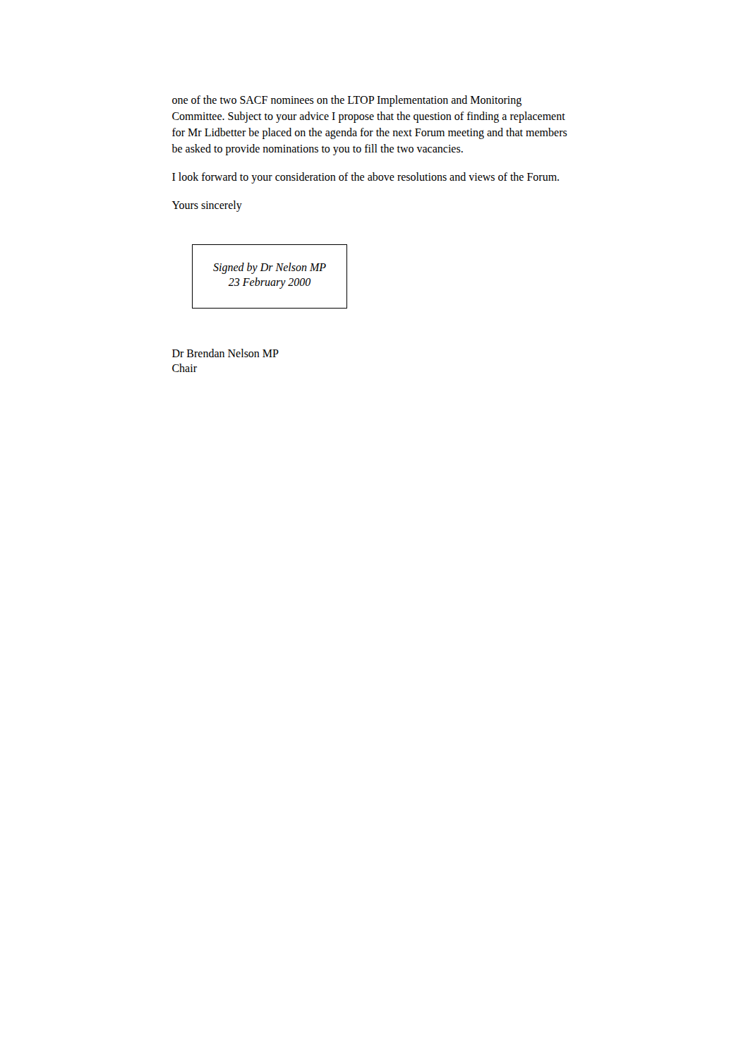one of the two SACF nominees on the LTOP Implementation and Monitoring Committee. Subject to your advice I propose that the question of finding a replacement for Mr Lidbetter be placed on the agenda for the next Forum meeting and that members be asked to provide nominations to you to fill the two vacancies.
I look forward to your consideration of the above resolutions and views of the Forum.
Yours sincerely
Signed by Dr Nelson MP
23 February 2000
Dr Brendan Nelson MP
Chair